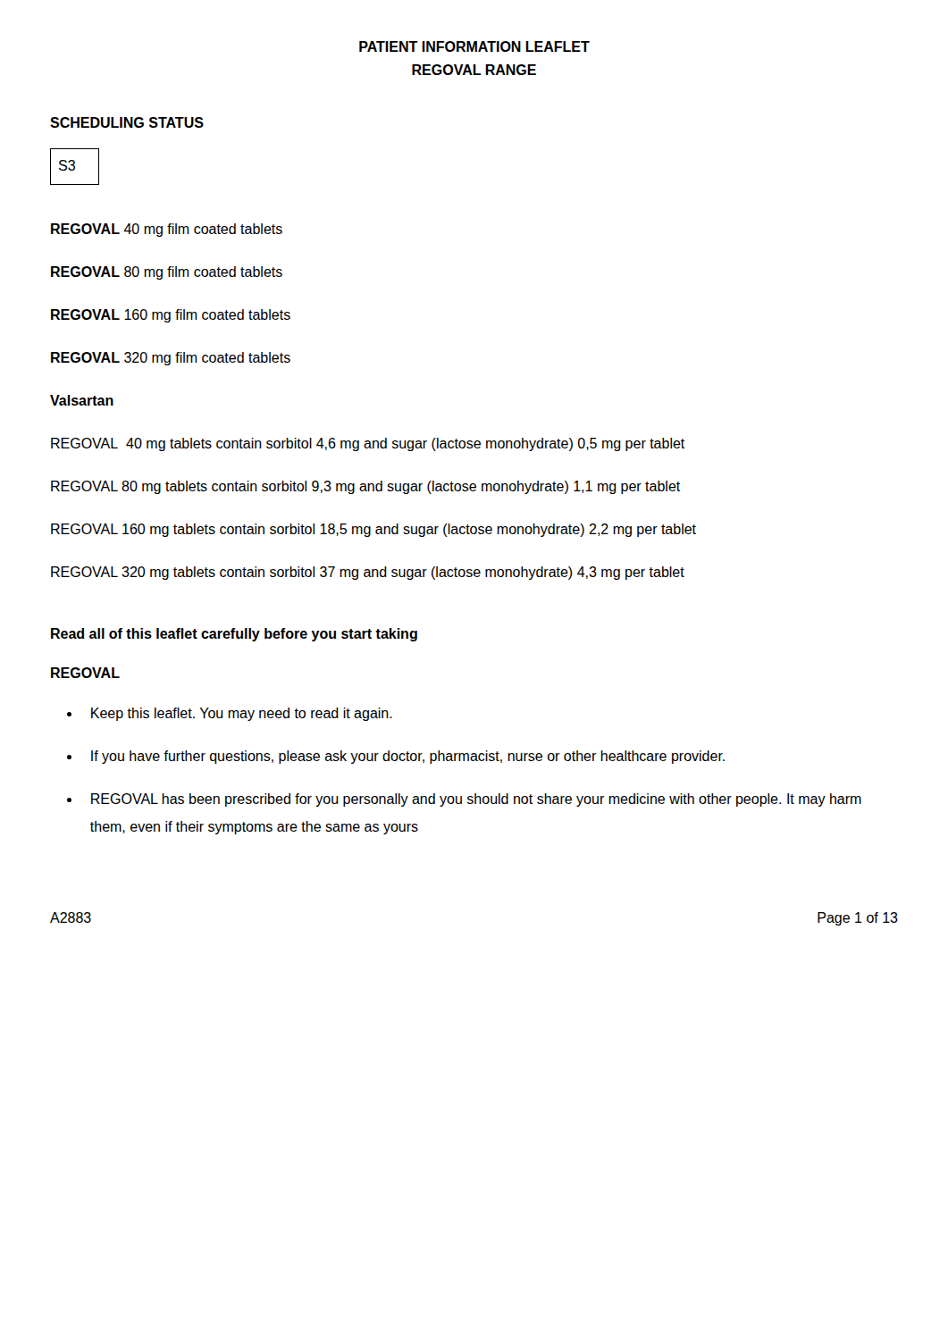PATIENT INFORMATION LEAFLET
REGOVAL RANGE
SCHEDULING STATUS
S3
REGOVAL 40 mg film coated tablets
REGOVAL 80 mg film coated tablets
REGOVAL 160 mg film coated tablets
REGOVAL 320 mg film coated tablets
Valsartan
REGOVAL 40 mg tablets contain sorbitol 4,6 mg and sugar (lactose monohydrate) 0,5 mg per tablet
REGOVAL 80 mg tablets contain sorbitol 9,3 mg and sugar (lactose monohydrate) 1,1 mg per tablet
REGOVAL 160 mg tablets contain sorbitol 18,5 mg and sugar (lactose monohydrate) 2,2 mg per tablet
REGOVAL 320 mg tablets contain sorbitol 37 mg and sugar (lactose monohydrate) 4,3 mg per tablet
Read all of this leaflet carefully before you start taking
REGOVAL
Keep this leaflet. You may need to read it again.
If you have further questions, please ask your doctor, pharmacist, nurse or other healthcare provider.
REGOVAL has been prescribed for you personally and you should not share your medicine with other people. It may harm them, even if their symptoms are the same as yours
A2883 Page 1 of 13